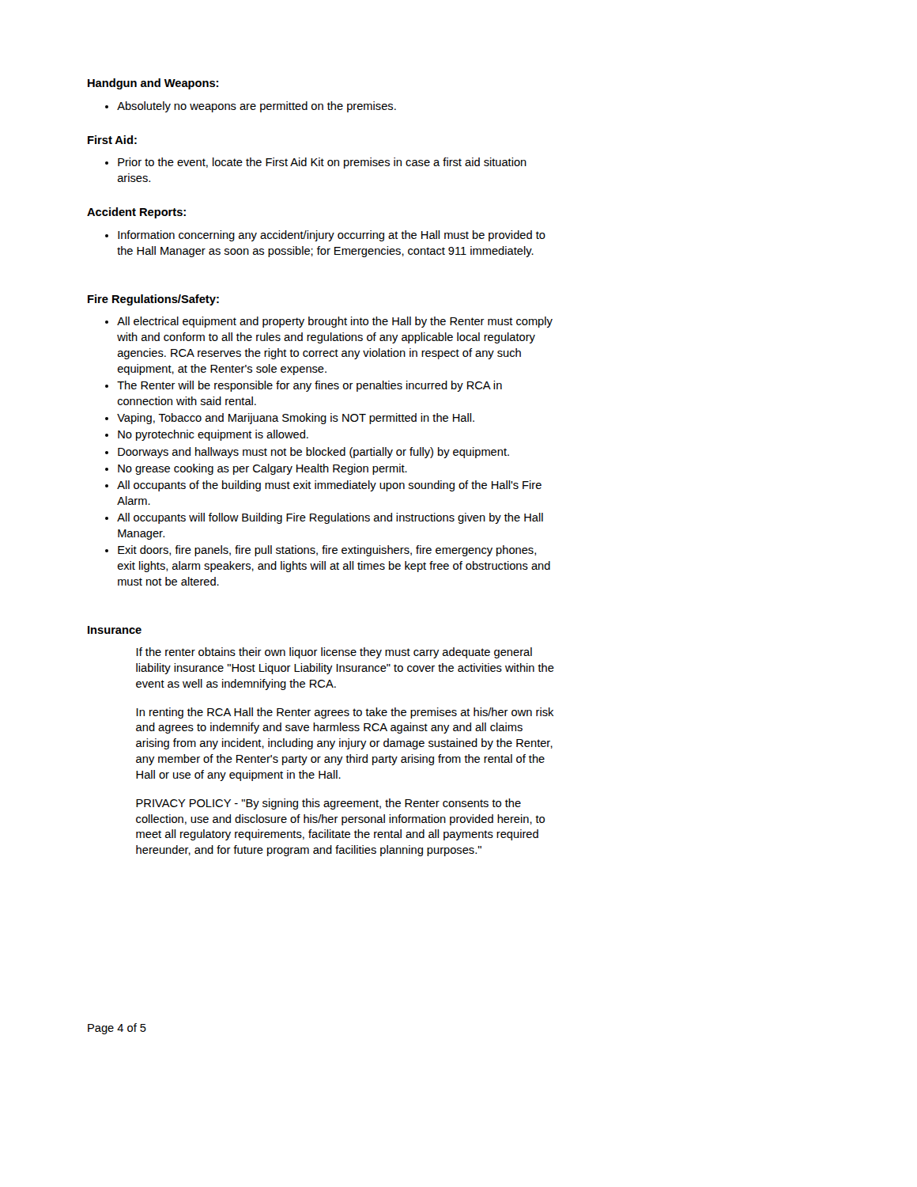Handgun and Weapons:
Absolutely no weapons are permitted on the premises.
First Aid:
Prior to the event, locate the First Aid Kit on premises in case a first aid situation arises.
Accident Reports:
Information concerning any accident/injury occurring at the Hall must be provided to the Hall Manager as soon as possible; for Emergencies, contact 911 immediately.
Fire Regulations/Safety:
All electrical equipment and property brought into the Hall by the Renter must comply with and conform to all the rules and regulations of any applicable local regulatory agencies. RCA reserves the right to correct any violation in respect of any such equipment, at the Renter's sole expense.
The Renter will be responsible for any fines or penalties incurred by RCA in connection with said rental.
Vaping, Tobacco and Marijuana Smoking is NOT permitted in the Hall.
No pyrotechnic equipment is allowed.
Doorways and hallways must not be blocked (partially or fully) by equipment.
No grease cooking as per Calgary Health Region permit.
All occupants of the building must exit immediately upon sounding of the Hall's Fire Alarm.
All occupants will follow Building Fire Regulations and instructions given by the Hall Manager.
Exit doors, fire panels, fire pull stations, fire extinguishers, fire emergency phones, exit lights, alarm speakers, and lights will at all times be kept free of obstructions and must not be altered.
Insurance
If the renter obtains their own liquor license they must carry adequate general liability insurance "Host Liquor Liability Insurance" to cover the activities within the event as well as indemnifying the RCA.
In renting the RCA Hall the Renter agrees to take the premises at his/her own risk and agrees to indemnify and save harmless RCA against any and all claims arising from any incident, including any injury or damage sustained by the Renter, any member of the Renter's party or any third party arising from the rental of the Hall or use of any equipment in the Hall.
PRIVACY POLICY - "By signing this agreement, the Renter consents to the collection, use and disclosure of his/her personal information provided herein, to meet all regulatory requirements, facilitate the rental and all payments required hereunder, and for future program and facilities planning purposes."
Page 4 of 5